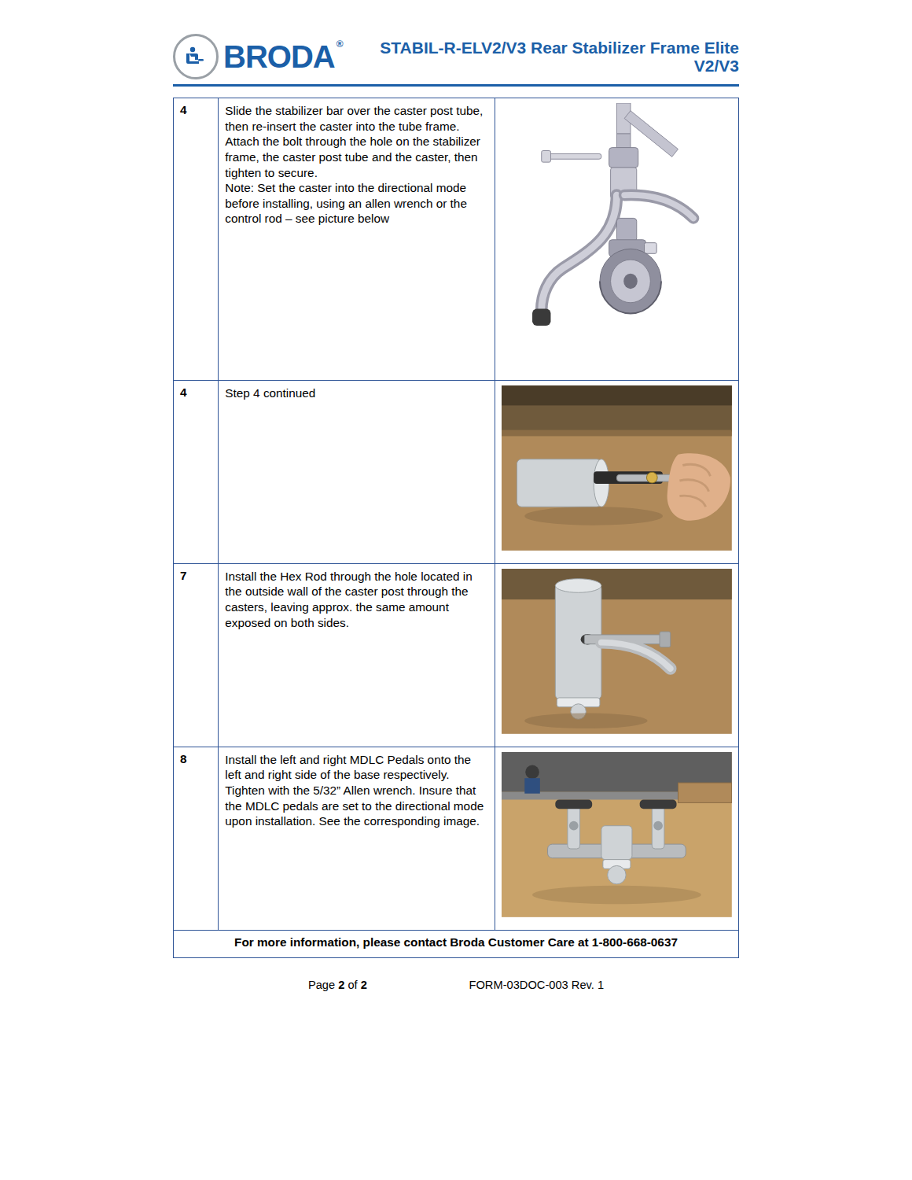BRODA®
STABIL-R-ELV2/V3 Rear Stabilizer Frame Elite V2/V3
| 4 | Slide the stabilizer bar over the caster post tube, then re-insert the caster into the tube frame. Attach the bolt through the hole on the stabilizer frame, the caster post tube and the caster, then tighten to secure. Note: Set the caster into the directional mode before installing, using an allen wrench or the control rod – see picture below | |
| 4 | Step 4 continued | |
| 7 | Install the Hex Rod through the hole located in the outside wall of the caster post through the casters, leaving approx. the same amount exposed on both sides. | |
| 8 | Install the left and right MDLC Pedals onto the left and right side of the base respectively. Tighten with the 5/32” Allen wrench. Insure that the MDLC pedals are set to the directional mode upon installation. See the corresponding image. | |
| For more information, please contact Broda Customer Care at 1-800-668-0637 |
Page 2 of 2
FORM-03DOC-003 Rev. 1